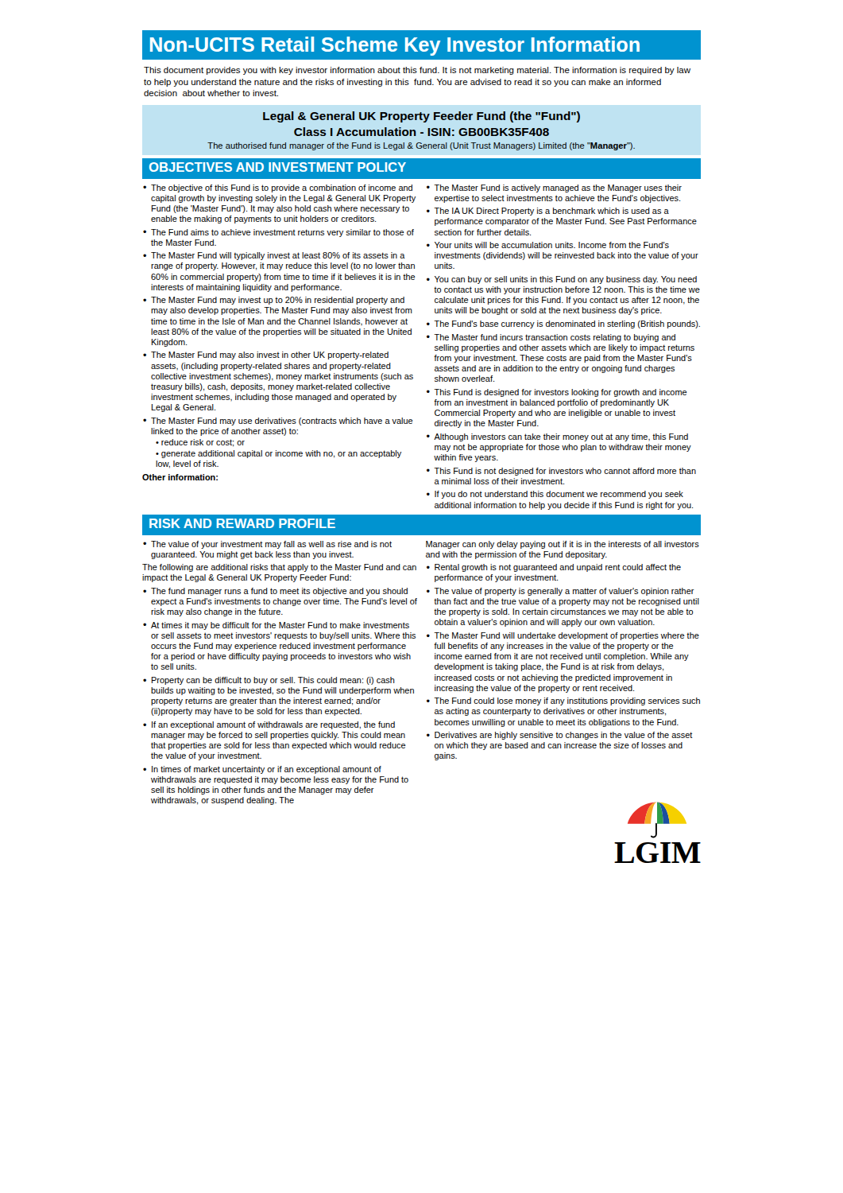Non-UCITS Retail Scheme Key Investor Information
This document provides you with key investor information about this fund. It is not marketing material. The information is required by law to help you understand the nature and the risks of investing in this fund. You are advised to read it so you can make an informed decision about whether to invest.
Legal & General UK Property Feeder Fund (the "Fund")
Class I Accumulation - ISIN: GB00BK35F408
The authorised fund manager of the Fund is Legal & General (Unit Trust Managers) Limited (the "Manager").
OBJECTIVES AND INVESTMENT POLICY
The objective of this Fund is to provide a combination of income and capital growth by investing solely in the Legal & General UK Property Fund (the 'Master Fund'). It may also hold cash where necessary to enable the making of payments to unit holders or creditors.
The Fund aims to achieve investment returns very similar to those of the Master Fund.
The Master Fund will typically invest at least 80% of its assets in a range of property. However, it may reduce this level (to no lower than 60% in commercial property) from time to time if it believes it is in the interests of maintaining liquidity and performance.
The Master Fund may invest up to 20% in residential property and may also develop properties. The Master Fund may also invest from time to time in the Isle of Man and the Channel Islands, however at least 80% of the value of the properties will be situated in the United Kingdom.
The Master Fund may also invest in other UK property-related assets, (including property-related shares and property-related collective investment schemes), money market instruments (such as treasury bills), cash, deposits, money market-related collective investment schemes, including those managed and operated by Legal & General.
The Master Fund may use derivatives (contracts which have a value linked to the price of another asset) to:
• reduce risk or cost; or
• generate additional capital or income with no, or an acceptably low, level of risk.
Other information:
The Master Fund is actively managed as the Manager uses their expertise to select investments to achieve the Fund's objectives.
The IA UK Direct Property is a benchmark which is used as a performance comparator of the Master Fund. See Past Performance section for further details.
Your units will be accumulation units. Income from the Fund's investments (dividends) will be reinvested back into the value of your units.
You can buy or sell units in this Fund on any business day. You need to contact us with your instruction before 12 noon. This is the time we calculate unit prices for this Fund. If you contact us after 12 noon, the units will be bought or sold at the next business day's price.
The Fund's base currency is denominated in sterling (British pounds).
The Master fund incurs transaction costs relating to buying and selling properties and other assets which are likely to impact returns from your investment. These costs are paid from the Master Fund's assets and are in addition to the entry or ongoing fund charges shown overleaf.
This Fund is designed for investors looking for growth and income from an investment in balanced portfolio of predominantly UK Commercial Property and who are ineligible or unable to invest directly in the Master Fund.
Although investors can take their money out at any time, this Fund may not be appropriate for those who plan to withdraw their money within five years.
This Fund is not designed for investors who cannot afford more than a minimal loss of their investment.
If you do not understand this document we recommend you seek additional information to help you decide if this Fund is right for you.
RISK AND REWARD PROFILE
The value of your investment may fall as well as rise and is not guaranteed. You might get back less than you invest.
The following are additional risks that apply to the Master Fund and can impact the Legal & General UK Property Feeder Fund:
The fund manager runs a fund to meet its objective and you should expect a Fund's investments to change over time. The Fund's level of risk may also change in the future.
At times it may be difficult for the Master Fund to make investments or sell assets to meet investors' requests to buy/sell units. Where this occurs the Fund may experience reduced investment performance for a period or have difficulty paying proceeds to investors who wish to sell units.
Property can be difficult to buy or sell. This could mean: (i) cash builds up waiting to be invested, so the Fund will underperform when property returns are greater than the interest earned; and/or (ii)property may have to be sold for less than expected.
If an exceptional amount of withdrawals are requested, the fund manager may be forced to sell properties quickly. This could mean that properties are sold for less than expected which would reduce the value of your investment.
In times of market uncertainty or if an exceptional amount of withdrawals are requested it may become less easy for the Fund to sell its holdings in other funds and the Manager may defer withdrawals, or suspend dealing. The
Manager can only delay paying out if it is in the interests of all investors and with the permission of the Fund depositary.
Rental growth is not guaranteed and unpaid rent could affect the performance of your investment.
The value of property is generally a matter of valuer's opinion rather than fact and the true value of a property may not be recognised until the property is sold. In certain circumstances we may not be able to obtain a valuer's opinion and will apply our own valuation.
The Master Fund will undertake development of properties where the full benefits of any increases in the value of the property or the income earned from it are not received until completion. While any development is taking place, the Fund is at risk from delays, increased costs or not achieving the predicted improvement in increasing the value of the property or rent received.
The Fund could lose money if any institutions providing services such as acting as counterparty to derivatives or other instruments, becomes unwilling or unable to meet its obligations to the Fund.
Derivatives are highly sensitive to changes in the value of the asset on which they are based and can increase the size of losses and gains.
LGIM